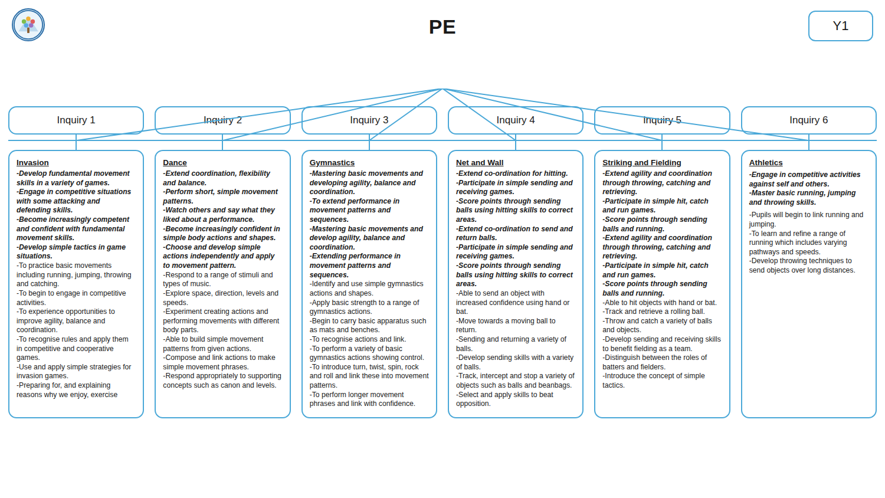PE
Y1
Inquiry 1
Inquiry 2
Inquiry 3
Inquiry 4
Inquiry 5
Inquiry 6
Invasion
-Develop fundamental movement skills in a variety of games.
-Engage in competitive situations with some attacking and defending skills.
-Become increasingly competent and confident with fundamental movement skills.
-Develop simple tactics in game situations.
-To practice basic movements including running, jumping, throwing and catching.
-To begin to engage in competitive activities.
-To experience opportunities to improve agility, balance and coordination.
-To recognise rules and apply them in competitive and cooperative games.
-Use and apply simple strategies for invasion games.
-Preparing for, and explaining reasons why we enjoy, exercise
Dance
-Extend coordination, flexibility and balance.
-Perform short, simple movement patterns.
-Watch others and say what they liked about a performance.
-Become increasingly confident in simple body actions and shapes.
-Choose and develop simple actions independently and apply to movement pattern.
-Respond to a range of stimuli and types of music.
-Explore space, direction, levels and speeds.
-Experiment creating actions and performing movements with different body parts.
-Able to build simple movement patterns from given actions.
-Compose and link actions to make simple movement phrases.
-Respond appropriately to supporting concepts such as canon and levels.
Gymnastics
-Mastering basic movements and developing agility, balance and coordination.
-To extend performance in movement patterns and sequences.
-Mastering basic movements and develop agility, balance and coordination.
-Extending performance in movement patterns and sequences.
-Identify and use simple gymnastics actions and shapes.
-Apply basic strength to a range of gymnastics actions.
-Begin to carry basic apparatus such as mats and benches.
-To recognise actions and link.
-To perform a variety of basic gymnastics actions showing control.
-To introduce turn, twist, spin, rock and roll and link these into movement patterns.
-To perform longer movement phrases and link with confidence.
Net and Wall
-Extend co-ordination for hitting.
-Participate in simple sending and receiving games.
-Score points through sending balls using hitting skills to correct areas.
-Extend co-ordination to send and return balls.
-Participate in simple sending and receiving games.
-Score points through sending balls using hitting skills to correct areas.
-Able to send an object with increased confidence using hand or bat.
-Move towards a moving ball to return.
-Sending and returning a variety of balls.
-Develop sending skills with a variety of balls.
-Track, intercept and stop a variety of objects such as balls and beanbags.
-Select and apply skills to beat opposition.
Striking and Fielding
-Extend agility and coordination through throwing, catching and retrieving.
-Participate in simple hit, catch and run games.
-Score points through sending balls and running.
-Extend agility and coordination through throwing, catching and retrieving.
-Participate in simple hit, catch and run games.
-Score points through sending balls and running.
-Able to hit objects with hand or bat.
-Track and retrieve a rolling ball.
-Throw and catch a variety of balls and objects.
-Develop sending and receiving skills to benefit fielding as a team.
-Distinguish between the roles of batters and fielders.
-Introduce the concept of simple tactics.
Athletics
-Engage in competitive activities against self and others.
-Master basic running, jumping and throwing skills.
-Pupils will begin to link running and jumping.
-To learn and refine a range of running which includes varying pathways and speeds.
-Develop throwing techniques to send objects over long distances.